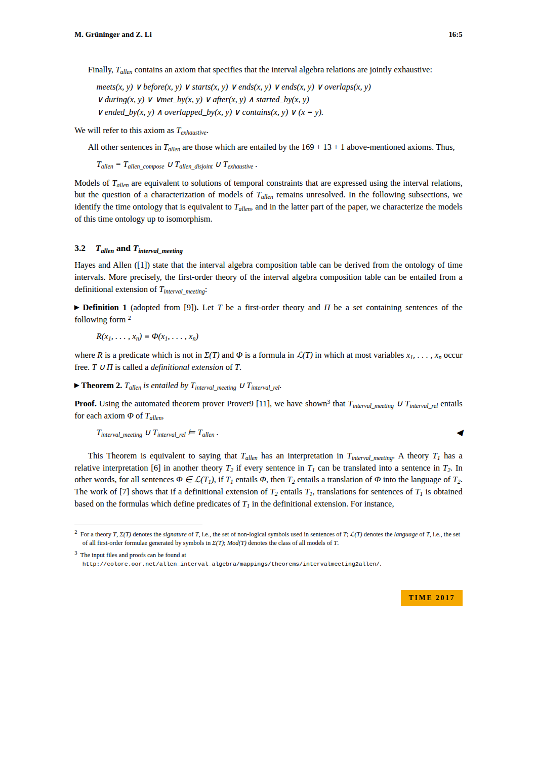M. Grüninger and Z. Li 16:5
Finally, Tallen contains an axiom that specifies that the interval algebra relations are jointly exhaustive:
meets(x, y) ∨ before(x, y) ∨ starts(x, y) ∨ ends(x, y) ∨ ends(x, y) ∨ overlaps(x, y) ∨ during(x, y) ∨ ∨met_by(x, y) ∨ after(x, y) ∧ started_by(x, y) ∨ ended_by(x, y) ∧ overlapped_by(x, y) ∨ contains(x, y) ∨ (x = y).
We will refer to this axiom as Texhaustive.
All other sentences in Tallen are those which are entailed by the 169 + 13 + 1 above-mentioned axioms. Thus,
Tallen = Tallen_compose ∪ Tallen_disjoint ∪ Texhaustive .
Models of Tallen are equivalent to solutions of temporal constraints that are expressed using the interval relations, but the question of a characterization of models of Tallen remains unresolved. In the following subsections, we identify the time ontology that is equivalent to Tallen, and in the latter part of the paper, we characterize the models of this time ontology up to isomorphism.
3.2 Tallen and Tinterval_meeting
Hayes and Allen ([1]) state that the interval algebra composition table can be derived from the ontology of time intervals. More precisely, the first-order theory of the interval algebra composition table can be entailed from a definitional extension of Tinterval_meeting:
Definition 1 (adopted from [9]). Let T be a first-order theory and Π be a set containing sentences of the following form 2
R(x1, . . . , xn) ≡ Φ(x1, . . . , xn)
where R is a predicate which is not in Σ(T) and Φ is a formula in ℒ(T) in which at most variables x1, . . . , xn occur free. T ∪ Π is called a definitional extension of T.
Theorem 2. Tallen is entailed by Tinterval_meeting ∪ Tinterval_rel.
Proof. Using the automated theorem prover Prover9 [11], we have shown3 that Tinterval_meeting ∪ Tinterval_rel entails for each axiom Φ of Tallen,
Tinterval_meeting ∪ Tinterval_rel ⊨ Tallen .◀
This Theorem is equivalent to saying that Tallen has an interpretation in Tinterval_meeting. A theory T1 has a relative interpretation [6] in another theory T2 if every sentence in T1 can be translated into a sentence in T2. In other words, for all sentences Φ ∈ ℒ(T1), if T1 entails Φ, then T2 entails a translation of Φ into the language of T2. The work of [7] shows that if a definitional extension of T2 entails T1, translations for sentences of T1 is obtained based on the formulas which define predicates of T1 in the definitional extension. For instance,
2 For a theory T, Σ(T) denotes the signature of T, i.e., the set of non-logical symbols used in sentences of T; ℒ(T) denotes the language of T, i.e., the set of all first-order formulae generated by symbols in Σ(T); Mod(T) denotes the class of all models of T.
3 The input files and proofs can be found at
http://colore.oor.net/allen_interval_algebra/mappings/theorems/intervalmeeting2allen/.
TIME 2017